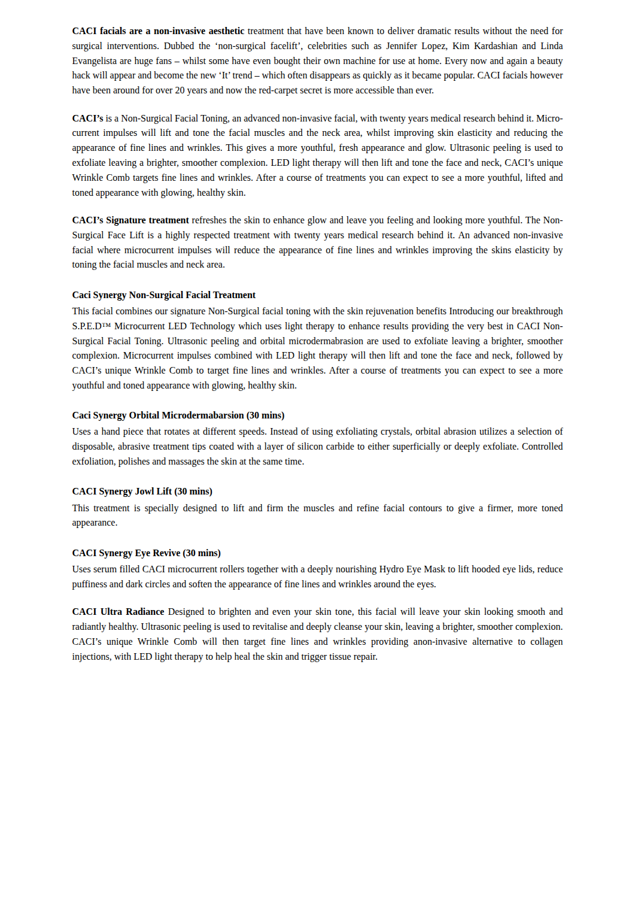CACI facials are a non-invasive aesthetic treatment that have been known to deliver dramatic results without the need for surgical interventions. Dubbed the ‘non-surgical facelift’, celebrities such as Jennifer Lopez, Kim Kardashian and Linda Evangelista are huge fans – whilst some have even bought their own machine for use at home. Every now and again a beauty hack will appear and become the new ‘It’ trend – which often disappears as quickly as it became popular. CACI facials however have been around for over 20 years and now the red-carpet secret is more accessible than ever.
CACI’s is a Non-Surgical Facial Toning, an advanced non-invasive facial, with twenty years medical research behind it. Micro-current impulses will lift and tone the facial muscles and the neck area, whilst improving skin elasticity and reducing the appearance of fine lines and wrinkles. This gives a more youthful, fresh appearance and glow. Ultrasonic peeling is used to exfoliate leaving a brighter, smoother complexion. LED light therapy will then lift and tone the face and neck, CACI’s unique Wrinkle Comb targets fine lines and wrinkles. After a course of treatments you can expect to see a more youthful, lifted and toned appearance with glowing, healthy skin.
CACI’s Signature treatment refreshes the skin to enhance glow and leave you feeling and looking more youthful. The Non-Surgical Face Lift is a highly respected treatment with twenty years medical research behind it. An advanced non-invasive facial where microcurrent impulses will reduce the appearance of fine lines and wrinkles improving the skins elasticity by toning the facial muscles and neck area.
Caci Synergy Non-Surgical Facial Treatment
This facial combines our signature Non-Surgical facial toning with the skin rejuvenation benefits Introducing our breakthrough S.P.E.D™ Microcurrent LED Technology which uses light therapy to enhance results providing the very best in CACI Non-Surgical Facial Toning. Ultrasonic peeling and orbital microdermabrasion are used to exfoliate leaving a brighter, smoother complexion. Microcurrent impulses combined with LED light therapy will then lift and tone the face and neck, followed by CACI’s unique Wrinkle Comb to target fine lines and wrinkles. After a course of treatments you can expect to see a more youthful and toned appearance with glowing, healthy skin.
Caci Synergy Orbital Microdermabarsion (30 mins)
Uses a hand piece that rotates at different speeds. Instead of using exfoliating crystals, orbital abrasion utilizes a selection of disposable, abrasive treatment tips coated with a layer of silicon carbide to either superficially or deeply exfoliate. Controlled exfoliation, polishes and massages the skin at the same time.
CACI Synergy Jowl Lift (30 mins)
This treatment is specially designed to lift and firm the muscles and refine facial contours to give a firmer, more toned appearance.
CACI Synergy Eye Revive (30 mins)
Uses serum filled CACI microcurrent rollers together with a deeply nourishing Hydro Eye Mask to lift hooded eye lids, reduce puffiness and dark circles and soften the appearance of fine lines and wrinkles around the eyes.
CACI Ultra Radiance Designed to brighten and even your skin tone, this facial will leave your skin looking smooth and radiantly healthy. Ultrasonic peeling is used to revitalise and deeply cleanse your skin, leaving a brighter, smoother complexion. CACI’s unique Wrinkle Comb will then target fine lines and wrinkles providing anon-invasive alternative to collagen injections, with LED light therapy to help heal the skin and trigger tissue repair.